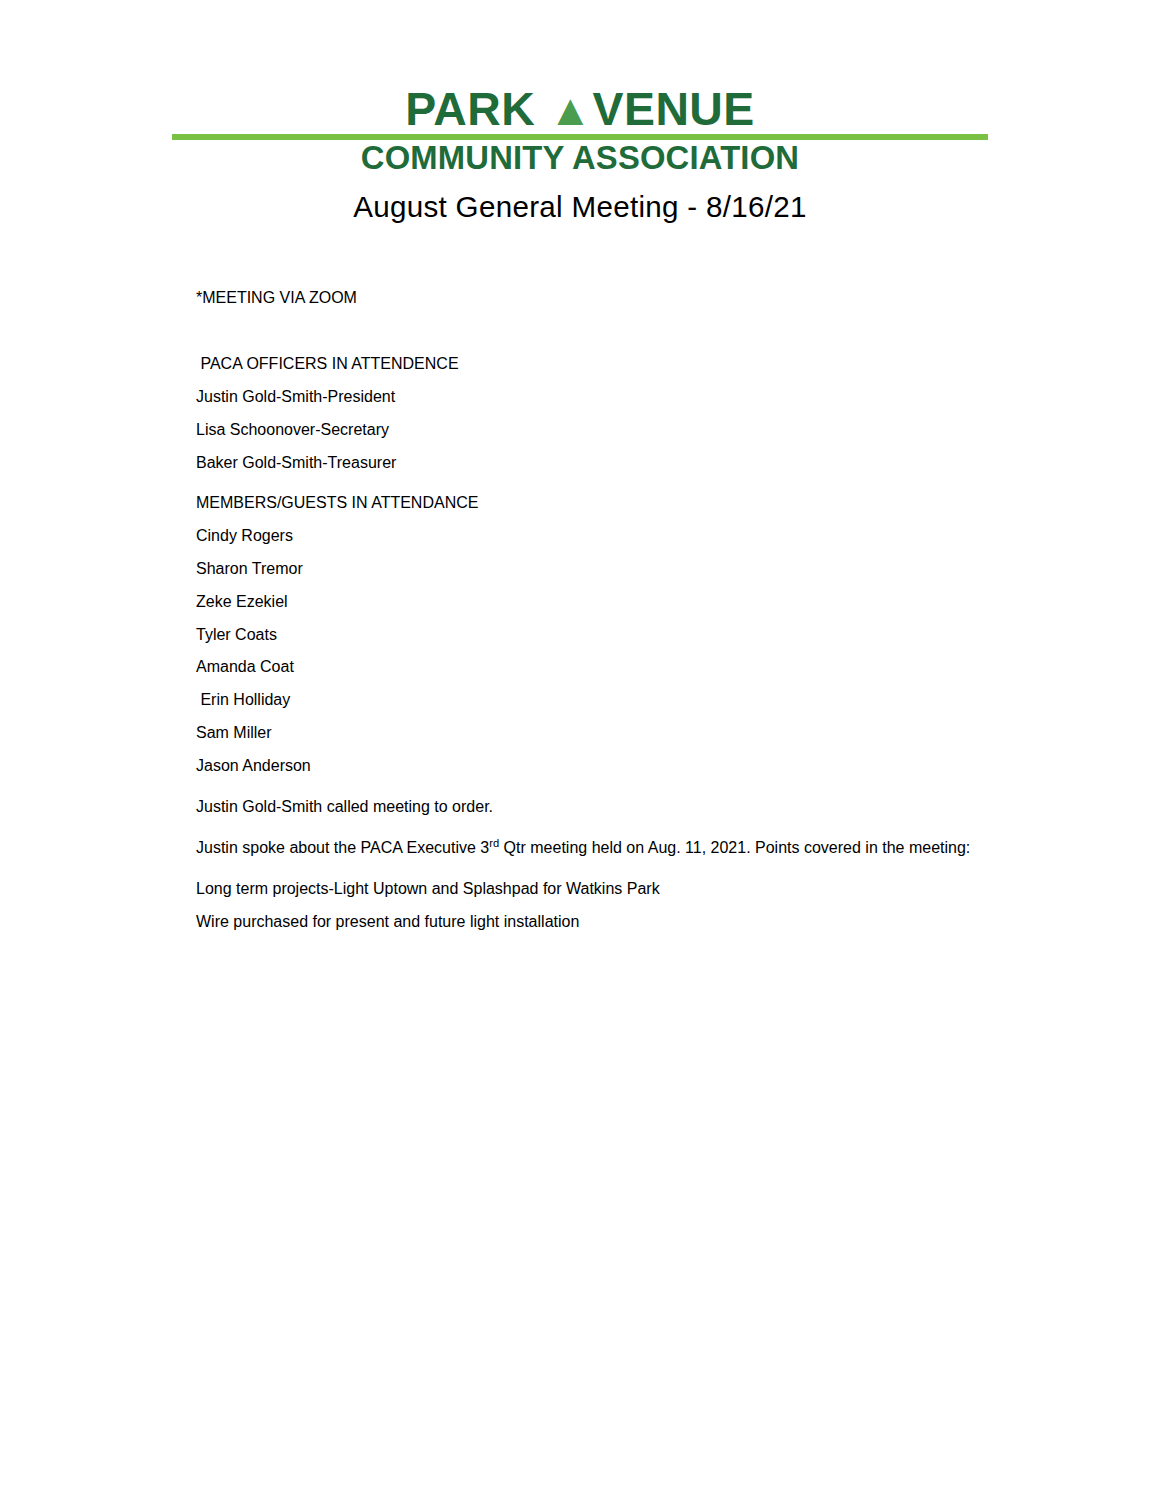PARK ▲VENUE
COMMUNITY ASSOCIATION
August General Meeting - 8/16/21
*MEETING VIA ZOOM
PACA OFFICERS IN ATTENDENCE
Justin Gold-Smith-President
Lisa Schoonover-Secretary
Baker Gold-Smith-Treasurer
MEMBERS/GUESTS IN ATTENDANCE
Cindy Rogers
Sharon Tremor
Zeke Ezekiel
Tyler Coats
Amanda Coat
Erin Holliday
Sam Miller
Jason Anderson
Justin Gold-Smith called meeting to order.
Justin spoke about the PACA Executive 3rd Qtr meeting held on Aug. 11, 2021. Points covered in the meeting:
Long term projects-Light Uptown and Splashpad for Watkins Park
Wire purchased for present and future light installation